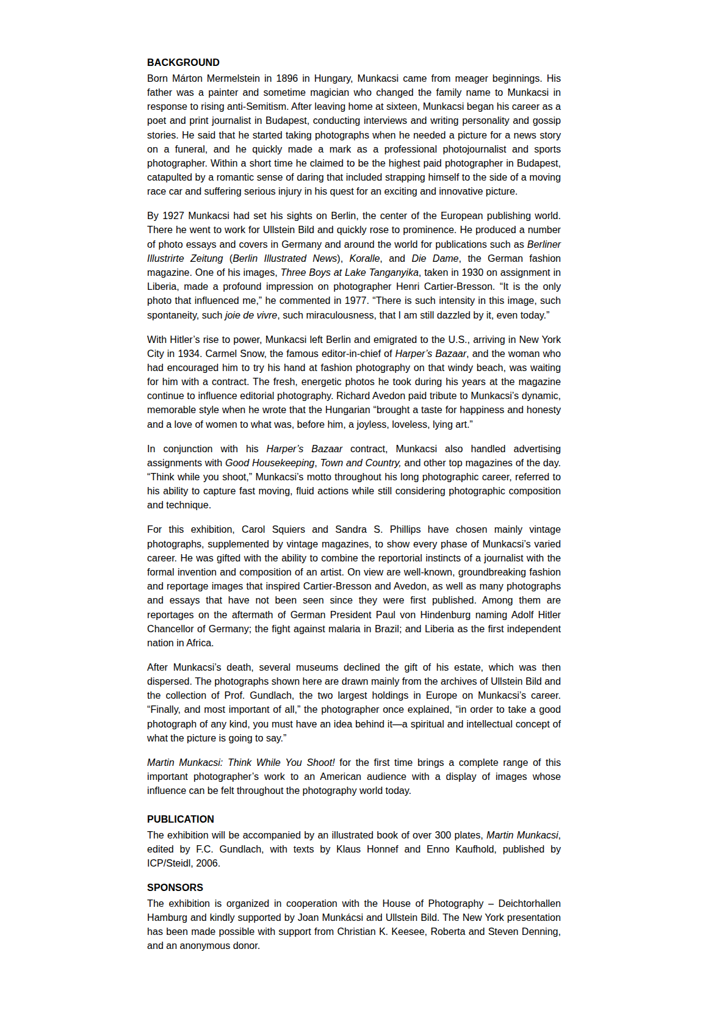BACKGROUND
Born Márton Mermelstein in 1896 in Hungary, Munkacsi came from meager beginnings. His father was a painter and sometime magician who changed the family name to Munkacsi in response to rising anti-Semitism. After leaving home at sixteen, Munkacsi began his career as a poet and print journalist in Budapest, conducting interviews and writing personality and gossip stories. He said that he started taking photographs when he needed a picture for a news story on a funeral, and he quickly made a mark as a professional photojournalist and sports photographer. Within a short time he claimed to be the highest paid photographer in Budapest, catapulted by a romantic sense of daring that included strapping himself to the side of a moving race car and suffering serious injury in his quest for an exciting and innovative picture.
By 1927 Munkacsi had set his sights on Berlin, the center of the European publishing world. There he went to work for Ullstein Bild and quickly rose to prominence. He produced a number of photo essays and covers in Germany and around the world for publications such as Berliner Illustrirte Zeitung (Berlin Illustrated News), Koralle, and Die Dame, the German fashion magazine. One of his images, Three Boys at Lake Tanganyika, taken in 1930 on assignment in Liberia, made a profound impression on photographer Henri Cartier-Bresson. “It is the only photo that influenced me,” he commented in 1977. “There is such intensity in this image, such spontaneity, such joie de vivre, such miraculousness, that I am still dazzled by it, even today.”
With Hitler’s rise to power, Munkacsi left Berlin and emigrated to the U.S., arriving in New York City in 1934. Carmel Snow, the famous editor-in-chief of Harper’s Bazaar, and the woman who had encouraged him to try his hand at fashion photography on that windy beach, was waiting for him with a contract. The fresh, energetic photos he took during his years at the magazine continue to influence editorial photography. Richard Avedon paid tribute to Munkacsi’s dynamic, memorable style when he wrote that the Hungarian “brought a taste for happiness and honesty and a love of women to what was, before him, a joyless, loveless, lying art.”
In conjunction with his Harper’s Bazaar contract, Munkacsi also handled advertising assignments with Good Housekeeping, Town and Country, and other top magazines of the day. “Think while you shoot,” Munkacsi’s motto throughout his long photographic career, referred to his ability to capture fast moving, fluid actions while still considering photographic composition and technique.
For this exhibition, Carol Squiers and Sandra S. Phillips have chosen mainly vintage photographs, supplemented by vintage magazines, to show every phase of Munkacsi’s varied career. He was gifted with the ability to combine the reportorial instincts of a journalist with the formal invention and composition of an artist. On view are well-known, groundbreaking fashion and reportage images that inspired Cartier-Bresson and Avedon, as well as many photographs and essays that have not been seen since they were first published. Among them are reportages on the aftermath of German President Paul von Hindenburg naming Adolf Hitler Chancellor of Germany; the fight against malaria in Brazil; and Liberia as the first independent nation in Africa.
After Munkacsi’s death, several museums declined the gift of his estate, which was then dispersed. The photographs shown here are drawn mainly from the archives of Ullstein Bild and the collection of Prof. Gundlach, the two largest holdings in Europe on Munkacsi’s career. “Finally, and most important of all,” the photographer once explained, “in order to take a good photograph of any kind, you must have an idea behind it—a spiritual and intellectual concept of what the picture is going to say.”
Martin Munkacsi: Think While You Shoot! for the first time brings a complete range of this important photographer’s work to an American audience with a display of images whose influence can be felt throughout the photography world today.
PUBLICATION
The exhibition will be accompanied by an illustrated book of over 300 plates, Martin Munkacsi, edited by F.C. Gundlach, with texts by Klaus Honnef and Enno Kaufhold, published by ICP/Steidl, 2006.
SPONSORS
The exhibition is organized in cooperation with the House of Photography – Deichtorhallen Hamburg and kindly supported by Joan Munkácsi and Ullstein Bild. The New York presentation has been made possible with support from Christian K. Keesee, Roberta and Steven Denning, and an anonymous donor.